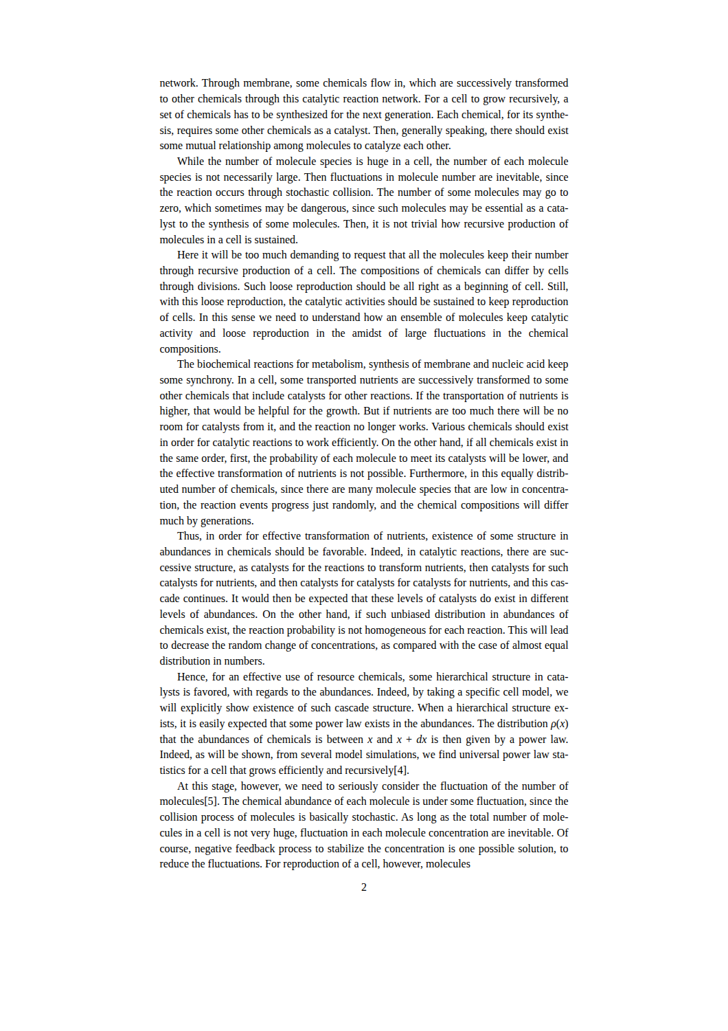network. Through membrane, some chemicals flow in, which are successively transformed to other chemicals through this catalytic reaction network. For a cell to grow recursively, a set of chemicals has to be synthesized for the next generation. Each chemical, for its synthesis, requires some other chemicals as a catalyst. Then, generally speaking, there should exist some mutual relationship among molecules to catalyze each other.
While the number of molecule species is huge in a cell, the number of each molecule species is not necessarily large. Then fluctuations in molecule number are inevitable, since the reaction occurs through stochastic collision. The number of some molecules may go to zero, which sometimes may be dangerous, since such molecules may be essential as a catalyst to the synthesis of some molecules. Then, it is not trivial how recursive production of molecules in a cell is sustained.
Here it will be too much demanding to request that all the molecules keep their number through recursive production of a cell. The compositions of chemicals can differ by cells through divisions. Such loose reproduction should be all right as a beginning of cell. Still, with this loose reproduction, the catalytic activities should be sustained to keep reproduction of cells. In this sense we need to understand how an ensemble of molecules keep catalytic activity and loose reproduction in the amidst of large fluctuations in the chemical compositions.
The biochemical reactions for metabolism, synthesis of membrane and nucleic acid keep some synchrony. In a cell, some transported nutrients are successively transformed to some other chemicals that include catalysts for other reactions. If the transportation of nutrients is higher, that would be helpful for the growth. But if nutrients are too much there will be no room for catalysts from it, and the reaction no longer works. Various chemicals should exist in order for catalytic reactions to work efficiently. On the other hand, if all chemicals exist in the same order, first, the probability of each molecule to meet its catalysts will be lower, and the effective transformation of nutrients is not possible. Furthermore, in this equally distributed number of chemicals, since there are many molecule species that are low in concentration, the reaction events progress just randomly, and the chemical compositions will differ much by generations.
Thus, in order for effective transformation of nutrients, existence of some structure in abundances in chemicals should be favorable. Indeed, in catalytic reactions, there are successive structure, as catalysts for the reactions to transform nutrients, then catalysts for such catalysts for nutrients, and then catalysts for catalysts for catalysts for nutrients, and this cascade continues. It would then be expected that these levels of catalysts do exist in different levels of abundances. On the other hand, if such unbiased distribution in abundances of chemicals exist, the reaction probability is not homogeneous for each reaction. This will lead to decrease the random change of concentrations, as compared with the case of almost equal distribution in numbers.
Hence, for an effective use of resource chemicals, some hierarchical structure in catalysts is favored, with regards to the abundances. Indeed, by taking a specific cell model, we will explicitly show existence of such cascade structure. When a hierarchical structure exists, it is easily expected that some power law exists in the abundances. The distribution ρ(x) that the abundances of chemicals is between x and x + dx is then given by a power law. Indeed, as will be shown, from several model simulations, we find universal power law statistics for a cell that grows efficiently and recursively[4].
At this stage, however, we need to seriously consider the fluctuation of the number of molecules[5]. The chemical abundance of each molecule is under some fluctuation, since the collision process of molecules is basically stochastic. As long as the total number of molecules in a cell is not very huge, fluctuation in each molecule concentration are inevitable. Of course, negative feedback process to stabilize the concentration is one possible solution, to reduce the fluctuations. For reproduction of a cell, however, molecules
2